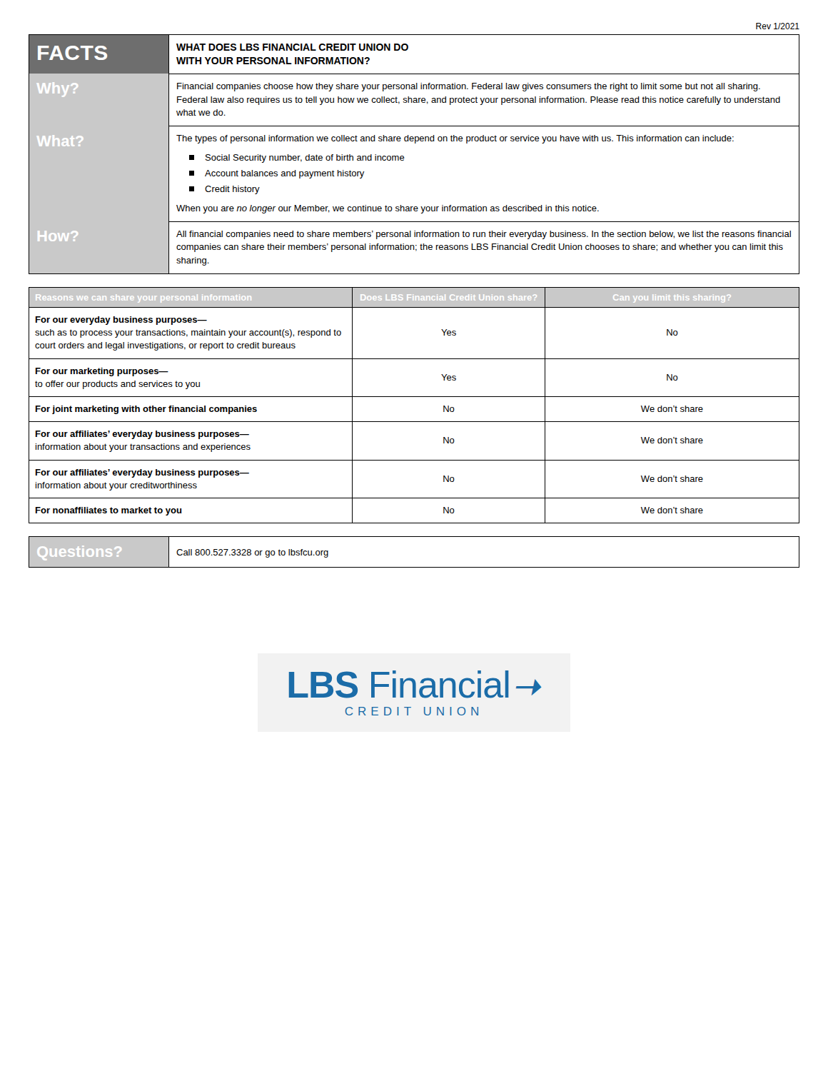Rev 1/2021
| FACTS | WHAT DOES LBS FINANCIAL CREDIT UNION DO WITH YOUR PERSONAL INFORMATION? |
| Why? | Financial companies choose how they share your personal information. Federal law gives consumers the right to limit some but not all sharing. Federal law also requires us to tell you how we collect, share, and protect your personal information. Please read this notice carefully to understand what we do. |
| What? | The types of personal information we collect and share depend on the product or service you have with us. This information can include: Social Security number, date of birth and income Account balances and payment history Credit history When you are no longer our Member, we continue to share your information as described in this notice. |
| How? | All financial companies need to share members’ personal information to run their everyday business. In the section below, we list the reasons financial companies can share their members’ personal information; the reasons LBS Financial Credit Union chooses to share; and whether you can limit this sharing. |
| Reasons we can share your personal information | Does LBS Financial Credit Union share? | Can you limit this sharing? |
| --- | --- | --- |
| For our everyday business purposes— such as to process your transactions, maintain your account(s), respond to court orders and legal investigations, or report to credit bureaus | Yes | No |
| For our marketing purposes— to offer our products and services to you | Yes | No |
| For joint marketing with other financial companies | No | We don’t share |
| For our affiliates’ everyday business purposes— information about your transactions and experiences | No | We don’t share |
| For our affiliates’ everyday business purposes— information about your creditworthiness | No | We don’t share |
| For nonaffiliates to market to you | No | We don’t share |
| Questions? | Call 800.527.3328 or go to lbsfcu.org |
LBS Financial➝
CREDIT UNION